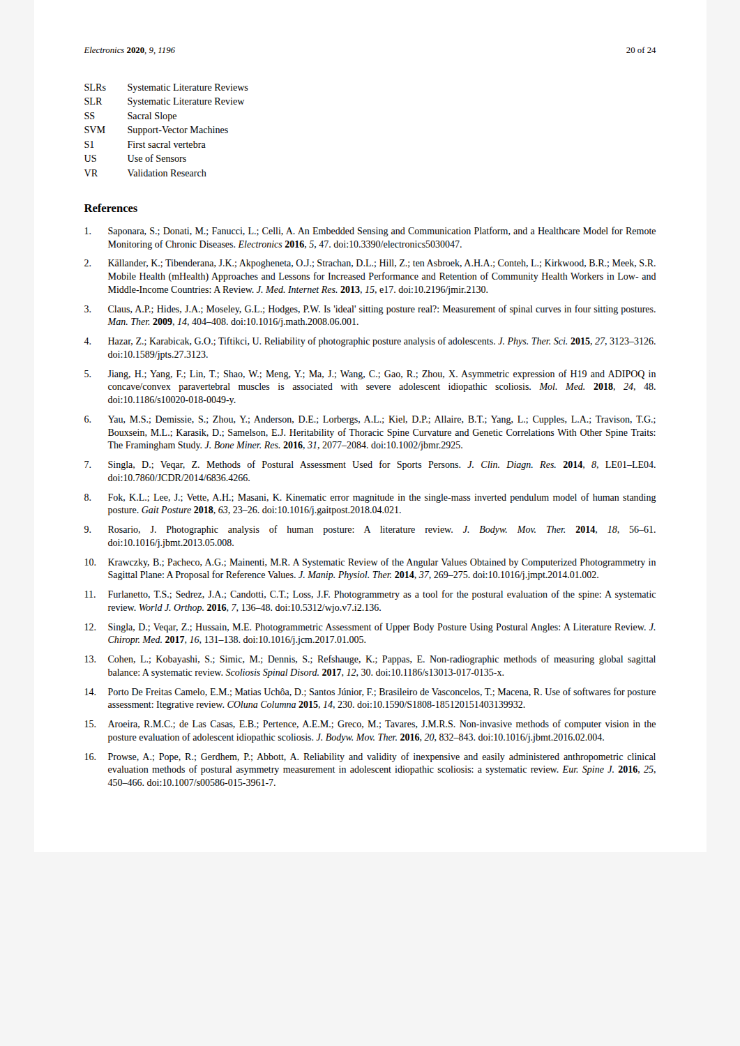Electronics 2020, 9, 1196
20 of 24
SLRs
Systematic Literature Reviews
SLR
Systematic Literature Review
SS
Sacral Slope
SVM
Support-Vector Machines
S1
First sacral vertebra
US
Use of Sensors
VR
Validation Research
References
Saponara, S.; Donati, M.; Fanucci, L.; Celli, A. An Embedded Sensing and Communication Platform, and a Healthcare Model for Remote Monitoring of Chronic Diseases. Electronics 2016, 5, 47. doi:10.3390/electronics5030047.
Källander, K.; Tibenderana, J.K.; Akpogheneta, O.J.; Strachan, D.L.; Hill, Z.; ten Asbroek, A.H.A.; Conteh, L.; Kirkwood, B.R.; Meek, S.R. Mobile Health (mHealth) Approaches and Lessons for Increased Performance and Retention of Community Health Workers in Low- and Middle-Income Countries: A Review. J. Med. Internet Res. 2013, 15, e17. doi:10.2196/jmir.2130.
Claus, A.P.; Hides, J.A.; Moseley, G.L.; Hodges, P.W. Is 'ideal' sitting posture real?: Measurement of spinal curves in four sitting postures. Man. Ther. 2009, 14, 404–408. doi:10.1016/j.math.2008.06.001.
Hazar, Z.; Karabicak, G.O.; Tiftikci, U. Reliability of photographic posture analysis of adolescents. J. Phys. Ther. Sci. 2015, 27, 3123–3126. doi:10.1589/jpts.27.3123.
Jiang, H.; Yang, F.; Lin, T.; Shao, W.; Meng, Y.; Ma, J.; Wang, C.; Gao, R.; Zhou, X. Asymmetric expression of H19 and ADIPOQ in concave/convex paravertebral muscles is associated with severe adolescent idiopathic scoliosis. Mol. Med. 2018, 24, 48. doi:10.1186/s10020-018-0049-y.
Yau, M.S.; Demissie, S.; Zhou, Y.; Anderson, D.E.; Lorbergs, A.L.; Kiel, D.P.; Allaire, B.T.; Yang, L.; Cupples, L.A.; Travison, T.G.; Bouxsein, M.L.; Karasik, D.; Samelson, E.J. Heritability of Thoracic Spine Curvature and Genetic Correlations With Other Spine Traits: The Framingham Study. J. Bone Miner. Res. 2016, 31, 2077–2084. doi:10.1002/jbmr.2925.
Singla, D.; Veqar, Z. Methods of Postural Assessment Used for Sports Persons. J. Clin. Diagn. Res. 2014, 8, LE01–LE04. doi:10.7860/JCDR/2014/6836.4266.
Fok, K.L.; Lee, J.; Vette, A.H.; Masani, K. Kinematic error magnitude in the single-mass inverted pendulum model of human standing posture. Gait Posture 2018, 63, 23–26. doi:10.1016/j.gaitpost.2018.04.021.
Rosario, J. Photographic analysis of human posture: A literature review. J. Bodyw. Mov. Ther. 2014, 18, 56–61. doi:10.1016/j.jbmt.2013.05.008.
Krawczky, B.; Pacheco, A.G.; Mainenti, M.R. A Systematic Review of the Angular Values Obtained by Computerized Photogrammetry in Sagittal Plane: A Proposal for Reference Values. J. Manip. Physiol. Ther. 2014, 37, 269–275. doi:10.1016/j.jmpt.2014.01.002.
Furlanetto, T.S.; Sedrez, J.A.; Candotti, C.T.; Loss, J.F. Photogrammetry as a tool for the postural evaluation of the spine: A systematic review. World J. Orthop. 2016, 7, 136–48. doi:10.5312/wjo.v7.i2.136.
Singla, D.; Veqar, Z.; Hussain, M.E. Photogrammetric Assessment of Upper Body Posture Using Postural Angles: A Literature Review. J. Chiropr. Med. 2017, 16, 131–138. doi:10.1016/j.jcm.2017.01.005.
Cohen, L.; Kobayashi, S.; Simic, M.; Dennis, S.; Refshauge, K.; Pappas, E. Non-radiographic methods of measuring global sagittal balance: A systematic review. Scoliosis Spinal Disord. 2017, 12, 30. doi:10.1186/s13013-017-0135-x.
Porto De Freitas Camelo, E.M.; Matias Uchôa, D.; Santos Júnior, F.; Brasileiro de Vasconcelos, T.; Macena, R. Use of softwares for posture assessment: Itegrative review. COluna Columna 2015, 14, 230. doi:10.1590/S1808-185120151403139932.
Aroeira, R.M.C.; de Las Casas, E.B.; Pertence, A.E.M.; Greco, M.; Tavares, J.M.R.S. Non-invasive methods of computer vision in the posture evaluation of adolescent idiopathic scoliosis. J. Bodyw. Mov. Ther. 2016, 20, 832–843. doi:10.1016/j.jbmt.2016.02.004.
Prowse, A.; Pope, R.; Gerdhem, P.; Abbott, A. Reliability and validity of inexpensive and easily administered anthropometric clinical evaluation methods of postural asymmetry measurement in adolescent idiopathic scoliosis: a systematic review. Eur. Spine J. 2016, 25, 450–466. doi:10.1007/s00586-015-3961-7.